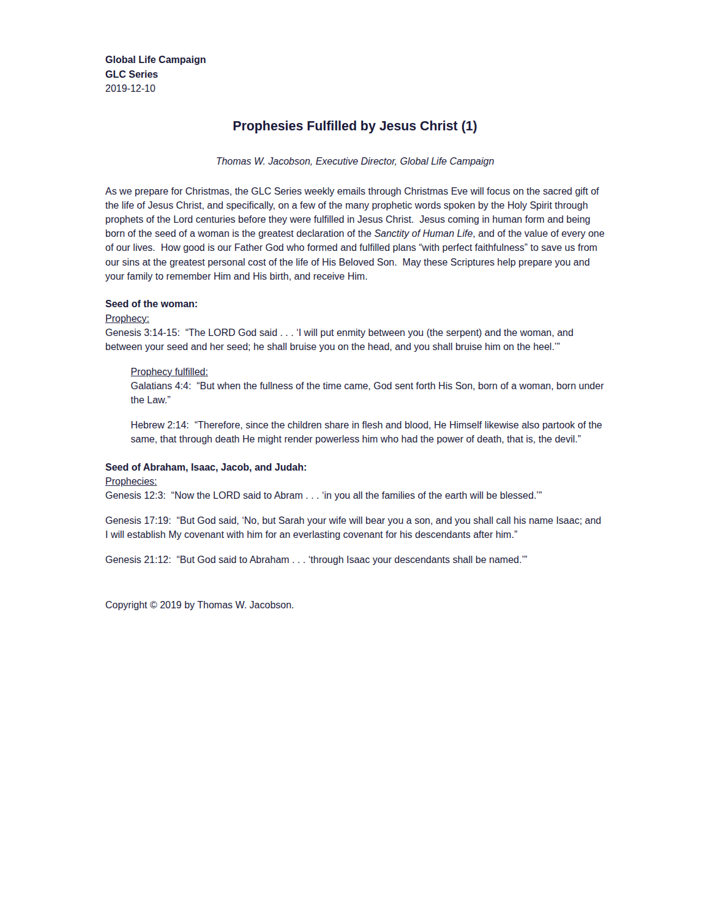Global Life Campaign GLC Series 2019-12-10
Prophesies Fulfilled by Jesus Christ (1)
Thomas W. Jacobson, Executive Director, Global Life Campaign
As we prepare for Christmas, the GLC Series weekly emails through Christmas Eve will focus on the sacred gift of the life of Jesus Christ, and specifically, on a few of the many prophetic words spoken by the Holy Spirit through prophets of the Lord centuries before they were fulfilled in Jesus Christ. Jesus coming in human form and being born of the seed of a woman is the greatest declaration of the Sanctity of Human Life, and of the value of every one of our lives. How good is our Father God who formed and fulfilled plans “with perfect faithfulness” to save us from our sins at the greatest personal cost of the life of His Beloved Son. May these Scriptures help prepare you and your family to remember Him and His birth, and receive Him.
Seed of the woman:
Prophecy:
Genesis 3:14-15: “The LORD God said . . . ‘I will put enmity between you (the serpent) and the woman, and between your seed and her seed; he shall bruise you on the head, and you shall bruise him on the heel.’”
Prophecy fulfilled:
Galatians 4:4: “But when the fullness of the time came, God sent forth His Son, born of a woman, born under the Law.”
Hebrew 2:14: “Therefore, since the children share in flesh and blood, He Himself likewise also partook of the same, that through death He might render powerless him who had the power of death, that is, the devil.”
Seed of Abraham, Isaac, Jacob, and Judah:
Prophecies:
Genesis 12:3: “Now the LORD said to Abram . . . ‘in you all the families of the earth will be blessed.’”
Genesis 17:19: “But God said, ‘No, but Sarah your wife will bear you a son, and you shall call his name Isaac; and I will establish My covenant with him for an everlasting covenant for his descendants after him.”
Genesis 21:12: “But God said to Abraham . . . ‘through Isaac your descendants shall be named.’”
Copyright © 2019 by Thomas W. Jacobson.